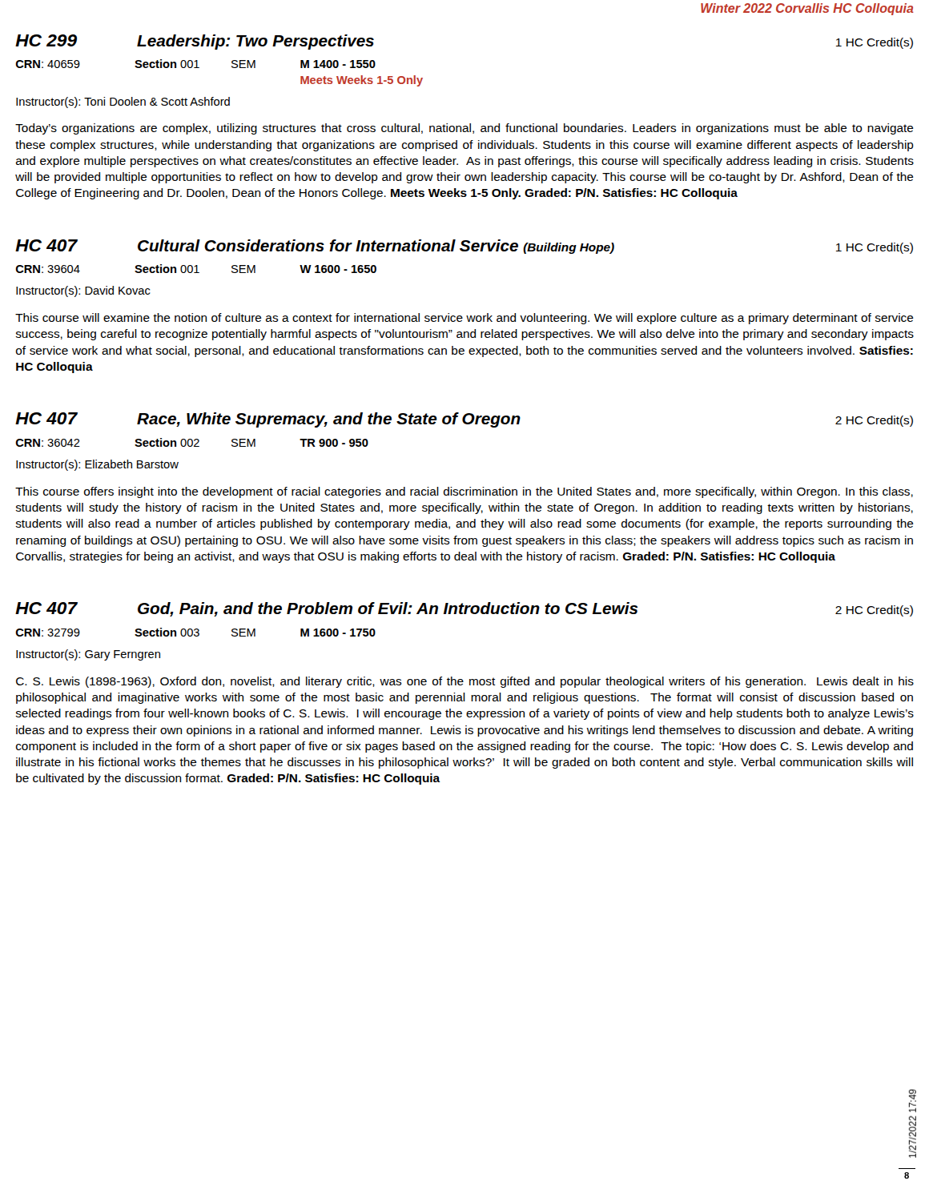Winter 2022 Corvallis HC Colloquia
HC 299 Leadership: Two Perspectives 1 HC Credit(s)
CRN: 40659 Section 001 SEM M 1400 - 1550 Meets Weeks 1-5 Only
Instructor(s): Toni Doolen & Scott Ashford
Today’s organizations are complex, utilizing structures that cross cultural, national, and functional boundaries. Leaders in organizations must be able to navigate these complex structures, while understanding that organizations are comprised of individuals. Students in this course will examine different aspects of leadership and explore multiple perspectives on what creates/constitutes an effective leader. As in past offerings, this course will specifically address leading in crisis. Students will be provided multiple opportunities to reflect on how to develop and grow their own leadership capacity. This course will be co-taught by Dr. Ashford, Dean of the College of Engineering and Dr. Doolen, Dean of the Honors College. Meets Weeks 1-5 Only. Graded: P/N. Satisfies: HC Colloquia
HC 407 Cultural Considerations for International Service (Building Hope) 1 HC Credit(s)
CRN: 39604 Section 001 SEM W 1600 - 1650
Instructor(s): David Kovac
This course will examine the notion of culture as a context for international service work and volunteering. We will explore culture as a primary determinant of service success, being careful to recognize potentially harmful aspects of "voluntourism” and related perspectives. We will also delve into the primary and secondary impacts of service work and what social, personal, and educational transformations can be expected, both to the communities served and the volunteers involved. Satisfies: HC Colloquia
HC 407 Race, White Supremacy, and the State of Oregon 2 HC Credit(s)
CRN: 36042 Section 002 SEM TR 900 - 950
Instructor(s): Elizabeth Barstow
This course offers insight into the development of racial categories and racial discrimination in the United States and, more specifically, within Oregon. In this class, students will study the history of racism in the United States and, more specifically, within the state of Oregon. In addition to reading texts written by historians, students will also read a number of articles published by contemporary media, and they will also read some documents (for example, the reports surrounding the renaming of buildings at OSU) pertaining to OSU. We will also have some visits from guest speakers in this class; the speakers will address topics such as racism in Corvallis, strategies for being an activist, and ways that OSU is making efforts to deal with the history of racism. Graded: P/N. Satisfies: HC Colloquia
HC 407 God, Pain, and the Problem of Evil: An Introduction to CS Lewis 2 HC Credit(s)
CRN: 32799 Section 003 SEM M 1600 - 1750
Instructor(s): Gary Ferngren
C. S. Lewis (1898-1963), Oxford don, novelist, and literary critic, was one of the most gifted and popular theological writers of his generation. Lewis dealt in his philosophical and imaginative works with some of the most basic and perennial moral and religious questions. The format will consist of discussion based on selected readings from four well-known books of C. S. Lewis. I will encourage the expression of a variety of points of view and help students both to analyze Lewis’s ideas and to express their own opinions in a rational and informed manner. Lewis is provocative and his writings lend themselves to discussion and debate. A writing component is included in the form of a short paper of five or six pages based on the assigned reading for the course. The topic: ‘How does C. S. Lewis develop and illustrate in his fictional works the themes that he discusses in his philosophical works?’ It will be graded on both content and style. Verbal communication skills will be cultivated by the discussion format. Graded: P/N. Satisfies: HC Colloquia
1/27/2022 17:49
8